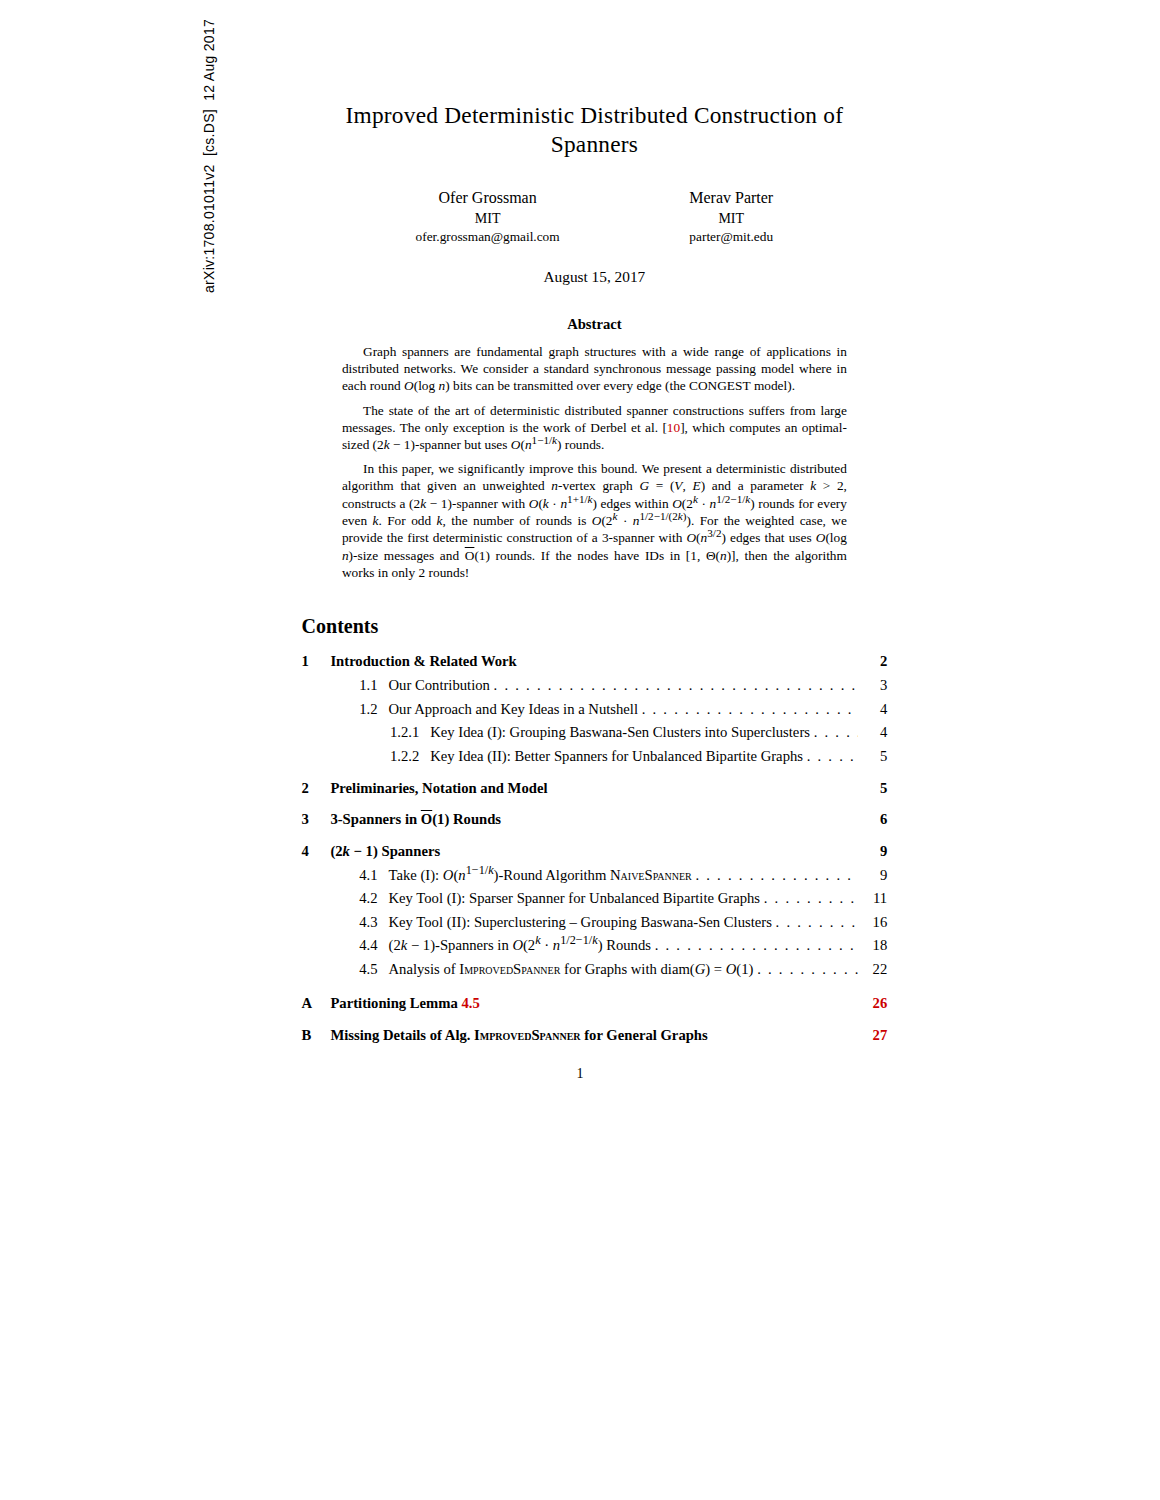arXiv:1708.01011v2 [cs.DS] 12 Aug 2017
Improved Deterministic Distributed Construction of Spanners
Ofer Grossman
MIT
ofer.grossman@gmail.com
Merav Parter
MIT
parter@mit.edu
August 15, 2017
Abstract
Graph spanners are fundamental graph structures with a wide range of applications in distributed networks. We consider a standard synchronous message passing model where in each round O(log n) bits can be transmitted over every edge (the CONGEST model).
The state of the art of deterministic distributed spanner constructions suffers from large messages. The only exception is the work of Derbel et al. [10], which computes an optimal-sized (2k − 1)-spanner but uses O(n1−1/k) rounds.
In this paper, we significantly improve this bound. We present a deterministic distributed algorithm that given an unweighted n-vertex graph G = (V, E) and a parameter k > 2, constructs a (2k − 1)-spanner with O(k · n1+1/k) edges within O(2k · n1/2−1/k) rounds for every even k. For odd k, the number of rounds is O(2k · n1/2−1/(2k)). For the weighted case, we provide the first deterministic construction of a 3-spanner with O(n3/2) edges that uses O(log n)-size messages and O(1) rounds. If the nodes have IDs in [1, Θ(n)], then the algorithm works in only 2 rounds!
Contents
1
Introduction & Related Work
2
1.1 Our Contribution . . . . . . . . . . . . . . . . . . . . . . . . . . . . . . . . . . . . .
3
1.2 Our Approach and Key Ideas in a Nutshell . . . . . . . . . . . . . . . . . . . . . .
4
1.2.1 Key Idea (I): Grouping Baswana-Sen Clusters into Superclusters . . . . . . . .
4
1.2.2 Key Idea (II): Better Spanners for Unbalanced Bipartite Graphs . . . . . . . . .
5
2
Preliminaries, Notation and Model
5
3
3-Spanners in O(1) Rounds
6
4
(2k − 1) Spanners
9
4.1 Take (I): O(n1−1/k)-Round Algorithm NaiveSpanner . . . . . . . . . . . . . . . . . . .
9
4.2 Key Tool (I): Sparser Spanner for Unbalanced Bipartite Graphs . . . . . . . . . . . . .
11
4.3 Key Tool (II): Superclustering – Grouping Baswana-Sen Clusters . . . . . . . . . . . .
16
4.4 (2k − 1)-Spanners in O(2k · n1/2−1/k) Rounds . . . . . . . . . . . . . . . . . . . . . .
18
4.5 Analysis of ImprovedSpanner for Graphs with diam(G) = O(1) . . . . . . . . . . . . . .
22
A
Partitioning Lemma 4.5
26
B
Missing Details of Alg. ImprovedSpanner for General Graphs
27
1